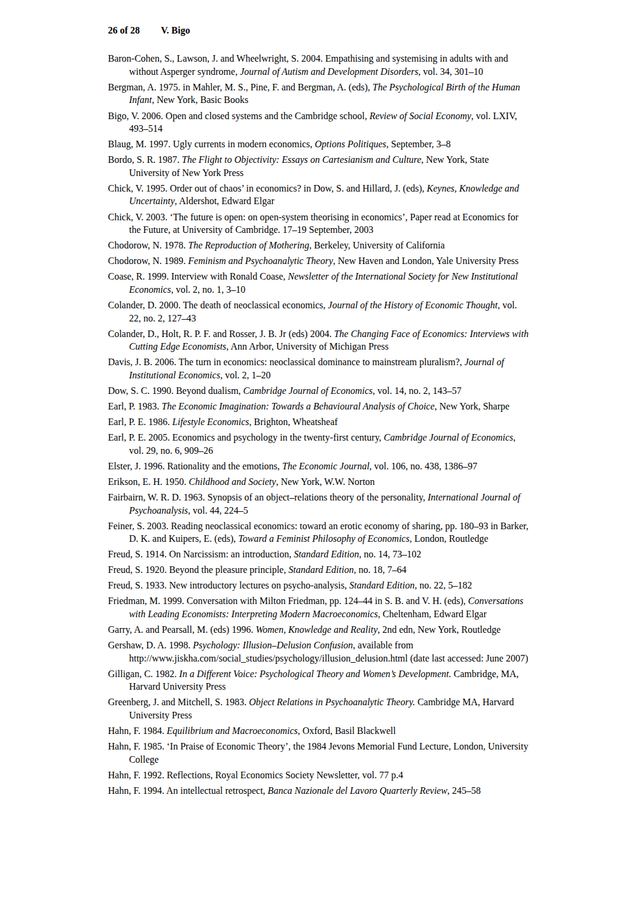26 of 28 V. Bigo
Baron-Cohen, S., Lawson, J. and Wheelwright, S. 2004. Empathising and systemising in adults with and without Asperger syndrome, Journal of Autism and Development Disorders, vol. 34, 301–10
Bergman, A. 1975. in Mahler, M. S., Pine, F. and Bergman, A. (eds), The Psychological Birth of the Human Infant, New York, Basic Books
Bigo, V. 2006. Open and closed systems and the Cambridge school, Review of Social Economy, vol. LXIV, 493–514
Blaug, M. 1997. Ugly currents in modern economics, Options Politiques, September, 3–8
Bordo, S. R. 1987. The Flight to Objectivity: Essays on Cartesianism and Culture, New York, State University of New York Press
Chick, V. 1995. Order out of chaos’ in economics? in Dow, S. and Hillard, J. (eds), Keynes, Knowledge and Uncertainty, Aldershot, Edward Elgar
Chick, V. 2003. ‘The future is open: on open-system theorising in economics’, Paper read at Economics for the Future, at University of Cambridge. 17–19 September, 2003
Chodorow, N. 1978. The Reproduction of Mothering, Berkeley, University of California
Chodorow, N. 1989. Feminism and Psychoanalytic Theory, New Haven and London, Yale University Press
Coase, R. 1999. Interview with Ronald Coase, Newsletter of the International Society for New Institutional Economics, vol. 2, no. 1, 3–10
Colander, D. 2000. The death of neoclassical economics, Journal of the History of Economic Thought, vol. 22, no. 2, 127–43
Colander, D., Holt, R. P. F. and Rosser, J. B. Jr (eds) 2004. The Changing Face of Economics: Interviews with Cutting Edge Economists, Ann Arbor, University of Michigan Press
Davis, J. B. 2006. The turn in economics: neoclassical dominance to mainstream pluralism?, Journal of Institutional Economics, vol. 2, 1–20
Dow, S. C. 1990. Beyond dualism, Cambridge Journal of Economics, vol. 14, no. 2, 143–57
Earl, P. 1983. The Economic Imagination: Towards a Behavioural Analysis of Choice, New York, Sharpe
Earl, P. E. 1986. Lifestyle Economics, Brighton, Wheatsheaf
Earl, P. E. 2005. Economics and psychology in the twenty-first century, Cambridge Journal of Economics, vol. 29, no. 6, 909–26
Elster, J. 1996. Rationality and the emotions, The Economic Journal, vol. 106, no. 438, 1386–97
Erikson, E. H. 1950. Childhood and Society, New York, W.W. Norton
Fairbairn, W. R. D. 1963. Synopsis of an object–relations theory of the personality, International Journal of Psychoanalysis, vol. 44, 224–5
Feiner, S. 2003. Reading neoclassical economics: toward an erotic economy of sharing, pp. 180–93 in Barker, D. K. and Kuipers, E. (eds), Toward a Feminist Philosophy of Economics, London, Routledge
Freud, S. 1914. On Narcissism: an introduction, Standard Edition, no. 14, 73–102
Freud, S. 1920. Beyond the pleasure principle, Standard Edition, no. 18, 7–64
Freud, S. 1933. New introductory lectures on psycho-analysis, Standard Edition, no. 22, 5–182
Friedman, M. 1999. Conversation with Milton Friedman, pp. 124–44 in S. B. and V. H. (eds), Conversations with Leading Economists: Interpreting Modern Macroeconomics, Cheltenham, Edward Elgar
Garry, A. and Pearsall, M. (eds) 1996. Women, Knowledge and Reality, 2nd edn, New York, Routledge
Gershaw, D. A. 1998. Psychology: Illusion–Delusion Confusion, available from http://www.jiskha.com/social_studies/psychology/illusion_delusion.html (date last accessed: June 2007)
Gilligan, C. 1982. In a Different Voice: Psychological Theory and Women’s Development. Cambridge, MA, Harvard University Press
Greenberg, J. and Mitchell, S. 1983. Object Relations in Psychoanalytic Theory. Cambridge MA, Harvard University Press
Hahn, F. 1984. Equilibrium and Macroeconomics, Oxford, Basil Blackwell
Hahn, F. 1985. ‘In Praise of Economic Theory’, the 1984 Jevons Memorial Fund Lecture, London, University College
Hahn, F. 1992. Reflections, Royal Economics Society Newsletter, vol. 77 p.4
Hahn, F. 1994. An intellectual retrospect, Banca Nazionale del Lavoro Quarterly Review, 245–58